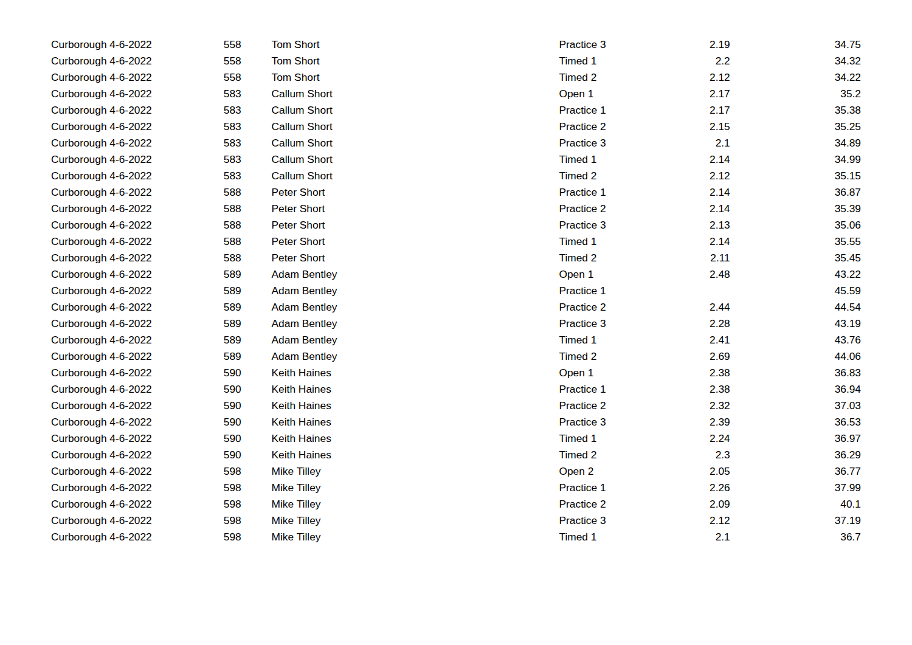| Curborough 4-6-2022 | 558 | Tom Short | Practice 3 | 2.19 | 34.75 |
| Curborough 4-6-2022 | 558 | Tom Short | Timed 1 | 2.2 | 34.32 |
| Curborough 4-6-2022 | 558 | Tom Short | Timed 2 | 2.12 | 34.22 |
| Curborough 4-6-2022 | 583 | Callum Short | Open 1 | 2.17 | 35.2 |
| Curborough 4-6-2022 | 583 | Callum Short | Practice 1 | 2.17 | 35.38 |
| Curborough 4-6-2022 | 583 | Callum Short | Practice 2 | 2.15 | 35.25 |
| Curborough 4-6-2022 | 583 | Callum Short | Practice 3 | 2.1 | 34.89 |
| Curborough 4-6-2022 | 583 | Callum Short | Timed 1 | 2.14 | 34.99 |
| Curborough 4-6-2022 | 583 | Callum Short | Timed 2 | 2.12 | 35.15 |
| Curborough 4-6-2022 | 588 | Peter Short | Practice 1 | 2.14 | 36.87 |
| Curborough 4-6-2022 | 588 | Peter Short | Practice 2 | 2.14 | 35.39 |
| Curborough 4-6-2022 | 588 | Peter Short | Practice 3 | 2.13 | 35.06 |
| Curborough 4-6-2022 | 588 | Peter Short | Timed 1 | 2.14 | 35.55 |
| Curborough 4-6-2022 | 588 | Peter Short | Timed 2 | 2.11 | 35.45 |
| Curborough 4-6-2022 | 589 | Adam Bentley | Open 1 | 2.48 | 43.22 |
| Curborough 4-6-2022 | 589 | Adam Bentley | Practice 1 | | 45.59 |
| Curborough 4-6-2022 | 589 | Adam Bentley | Practice 2 | 2.44 | 44.54 |
| Curborough 4-6-2022 | 589 | Adam Bentley | Practice 3 | 2.28 | 43.19 |
| Curborough 4-6-2022 | 589 | Adam Bentley | Timed 1 | 2.41 | 43.76 |
| Curborough 4-6-2022 | 589 | Adam Bentley | Timed 2 | 2.69 | 44.06 |
| Curborough 4-6-2022 | 590 | Keith Haines | Open 1 | 2.38 | 36.83 |
| Curborough 4-6-2022 | 590 | Keith Haines | Practice 1 | 2.38 | 36.94 |
| Curborough 4-6-2022 | 590 | Keith Haines | Practice 2 | 2.32 | 37.03 |
| Curborough 4-6-2022 | 590 | Keith Haines | Practice 3 | 2.39 | 36.53 |
| Curborough 4-6-2022 | 590 | Keith Haines | Timed 1 | 2.24 | 36.97 |
| Curborough 4-6-2022 | 590 | Keith Haines | Timed 2 | 2.3 | 36.29 |
| Curborough 4-6-2022 | 598 | Mike Tilley | Open 2 | 2.05 | 36.77 |
| Curborough 4-6-2022 | 598 | Mike Tilley | Practice 1 | 2.26 | 37.99 |
| Curborough 4-6-2022 | 598 | Mike Tilley | Practice 2 | 2.09 | 40.1 |
| Curborough 4-6-2022 | 598 | Mike Tilley | Practice 3 | 2.12 | 37.19 |
| Curborough 4-6-2022 | 598 | Mike Tilley | Timed 1 | 2.1 | 36.7 |